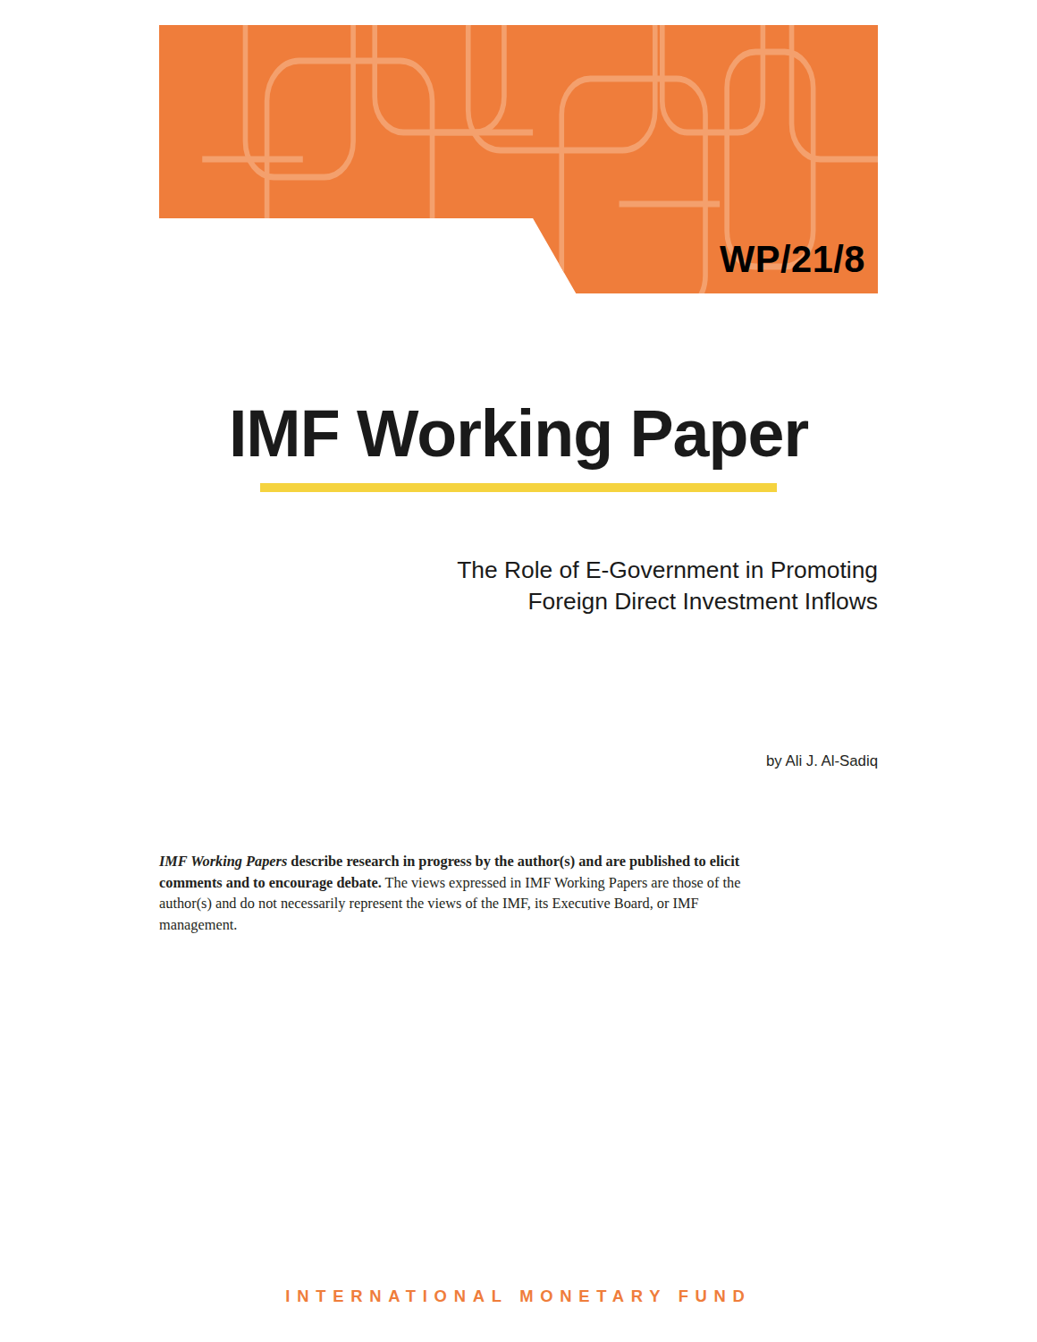WP/21/8
IMF Working Paper
The Role of E-Government in Promoting
Foreign Direct Investment Inflows
by Ali J. Al-Sadiq
IMF Working Papers describe research in progress by the author(s) and are published to elicit comments and to encourage debate. The views expressed in IMF Working Papers are those of the author(s) and do not necessarily represent the views of the IMF, its Executive Board, or IMF management.
INTERNATIONAL MONETARY FUND